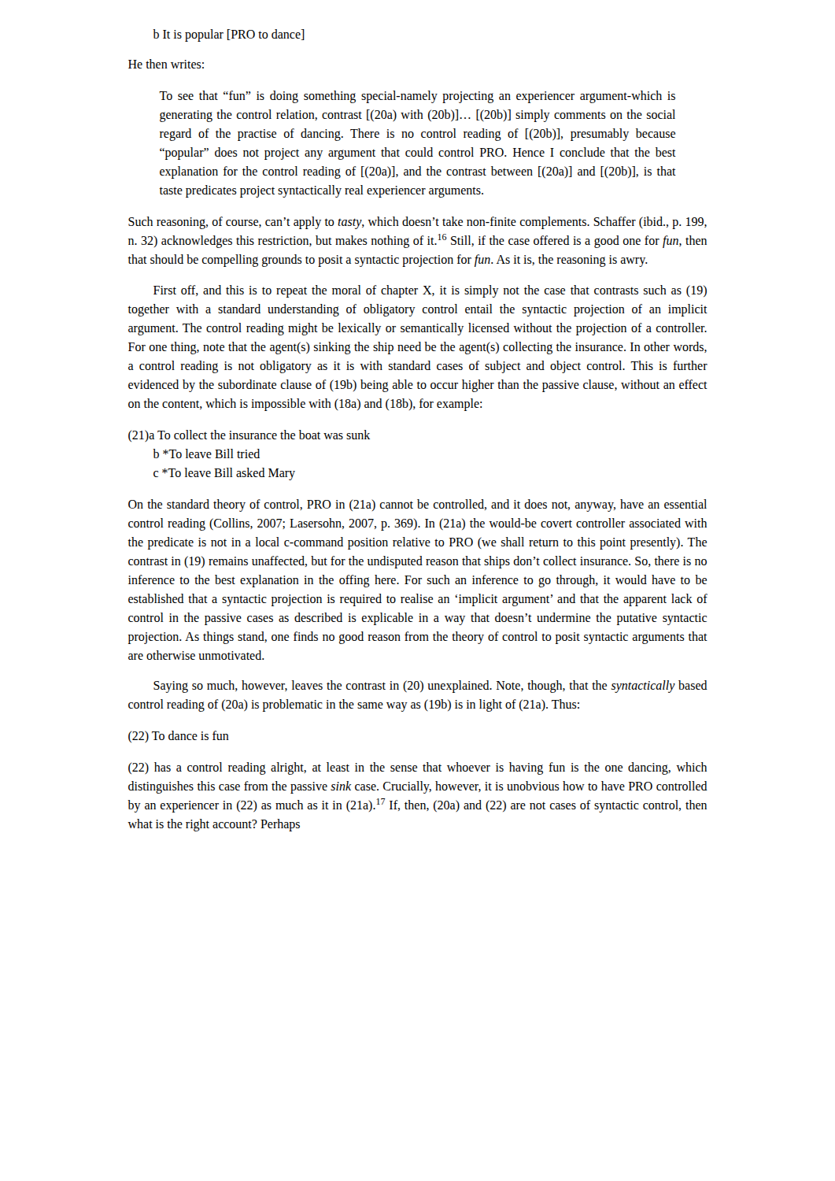b It is popular [PRO to dance]
He then writes:
To see that “fun” is doing something special-namely projecting an experiencer argument-which is generating the control relation, contrast [(20a) with (20b)]… [(20b)] simply comments on the social regard of the practise of dancing. There is no control reading of [(20b)], presumably because “popular” does not project any argument that could control PRO. Hence I conclude that the best explanation for the control reading of [(20a)], and the contrast between [(20a)] and [(20b)], is that taste predicates project syntactically real experiencer arguments.
Such reasoning, of course, can’t apply to tasty, which doesn’t take non-finite complements. Schaffer (ibid., p. 199, n. 32) acknowledges this restriction, but makes nothing of it.16 Still, if the case offered is a good one for fun, then that should be compelling grounds to posit a syntactic projection for fun. As it is, the reasoning is awry.
First off, and this is to repeat the moral of chapter X, it is simply not the case that contrasts such as (19) together with a standard understanding of obligatory control entail the syntactic projection of an implicit argument. The control reading might be lexically or semantically licensed without the projection of a controller. For one thing, note that the agent(s) sinking the ship need be the agent(s) collecting the insurance. In other words, a control reading is not obligatory as it is with standard cases of subject and object control. This is further evidenced by the subordinate clause of (19b) being able to occur higher than the passive clause, without an effect on the content, which is impossible with (18a) and (18b), for example:
(21)a To collect the insurance the boat was sunk
b *To leave Bill tried
c *To leave Bill asked Mary
On the standard theory of control, PRO in (21a) cannot be controlled, and it does not, anyway, have an essential control reading (Collins, 2007; Lasersohn, 2007, p. 369). In (21a) the would-be covert controller associated with the predicate is not in a local c-command position relative to PRO (we shall return to this point presently). The contrast in (19) remains unaffected, but for the undisputed reason that ships don’t collect insurance. So, there is no inference to the best explanation in the offing here. For such an inference to go through, it would have to be established that a syntactic projection is required to realise an ‘implicit argument’ and that the apparent lack of control in the passive cases as described is explicable in a way that doesn’t undermine the putative syntactic projection. As things stand, one finds no good reason from the theory of control to posit syntactic arguments that are otherwise unmotivated.
Saying so much, however, leaves the contrast in (20) unexplained. Note, though, that the syntactically based control reading of (20a) is problematic in the same way as (19b) is in light of (21a). Thus:
(22) To dance is fun
(22) has a control reading alright, at least in the sense that whoever is having fun is the one dancing, which distinguishes this case from the passive sink case. Crucially, however, it is unobvious how to have PRO controlled by an experiencer in (22) as much as it in (21a).17 If, then, (20a) and (22) are not cases of syntactic control, then what is the right account? Perhaps